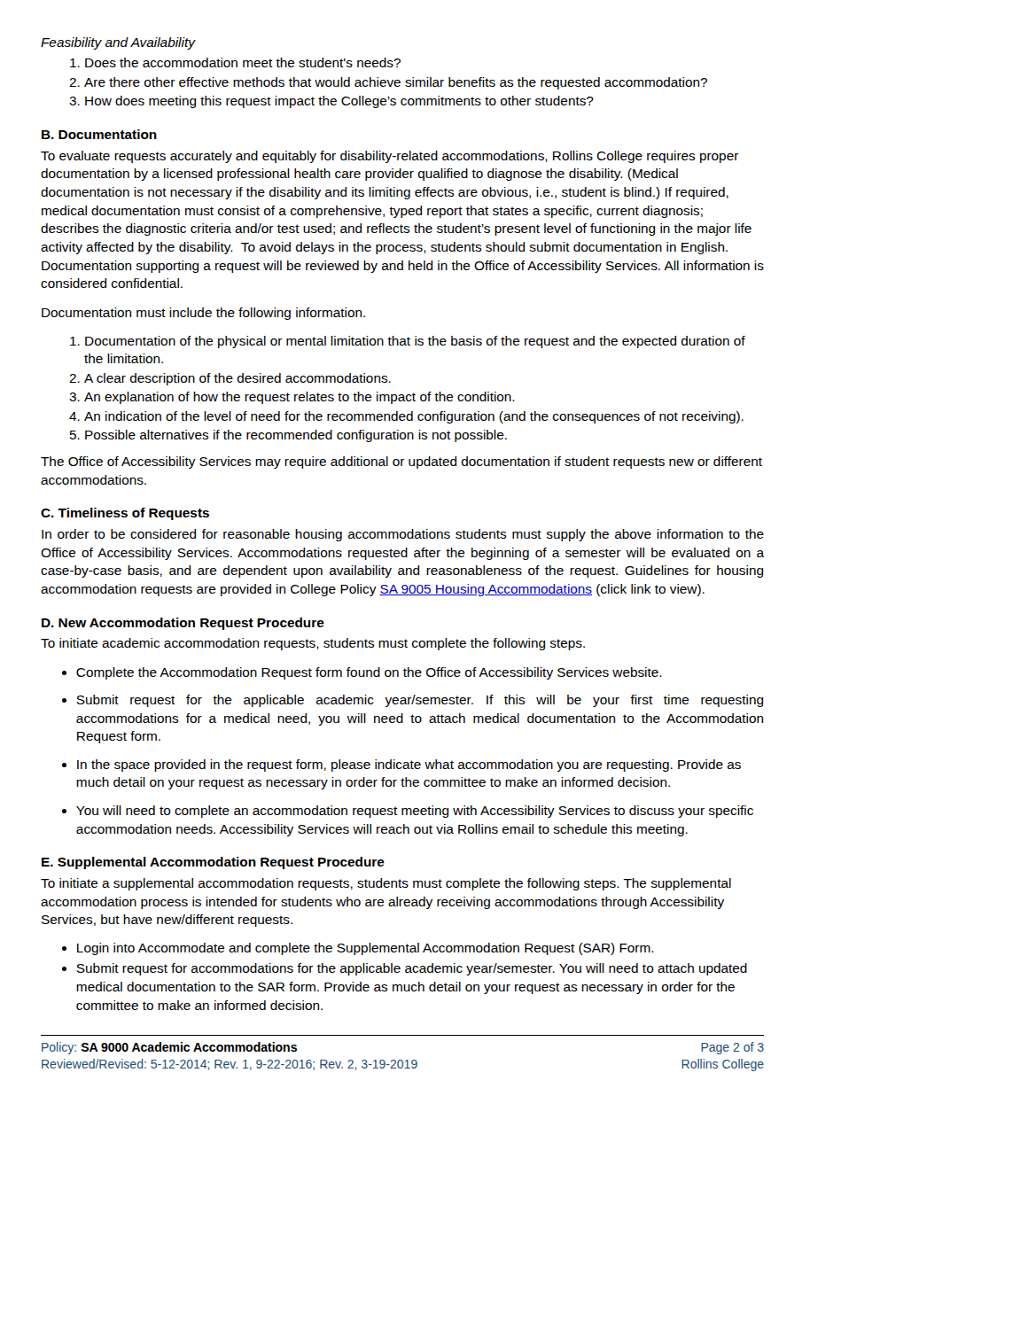Feasibility and Availability
Does the accommodation meet the student's needs?
Are there other effective methods that would achieve similar benefits as the requested accommodation?
How does meeting this request impact the College’s commitments to other students?
B. Documentation
To evaluate requests accurately and equitably for disability-related accommodations, Rollins College requires proper documentation by a licensed professional health care provider qualified to diagnose the disability. (Medical documentation is not necessary if the disability and its limiting effects are obvious, i.e., student is blind.) If required, medical documentation must consist of a comprehensive, typed report that states a specific, current diagnosis; describes the diagnostic criteria and/or test used; and reflects the student’s present level of functioning in the major life activity affected by the disability. To avoid delays in the process, students should submit documentation in English. Documentation supporting a request will be reviewed by and held in the Office of Accessibility Services. All information is considered confidential.
Documentation must include the following information.
Documentation of the physical or mental limitation that is the basis of the request and the expected duration of the limitation.
A clear description of the desired accommodations.
An explanation of how the request relates to the impact of the condition.
An indication of the level of need for the recommended configuration (and the consequences of not receiving).
Possible alternatives if the recommended configuration is not possible.
The Office of Accessibility Services may require additional or updated documentation if student requests new or different accommodations.
C. Timeliness of Requests
In order to be considered for reasonable housing accommodations students must supply the above information to the Office of Accessibility Services. Accommodations requested after the beginning of a semester will be evaluated on a case-by-case basis, and are dependent upon availability and reasonableness of the request. Guidelines for housing accommodation requests are provided in College Policy SA 9005 Housing Accommodations (click link to view).
D. New Accommodation Request Procedure
To initiate academic accommodation requests, students must complete the following steps.
Complete the Accommodation Request form found on the Office of Accessibility Services website.
Submit request for the applicable academic year/semester. If this will be your first time requesting accommodations for a medical need, you will need to attach medical documentation to the Accommodation Request form.
In the space provided in the request form, please indicate what accommodation you are requesting. Provide as much detail on your request as necessary in order for the committee to make an informed decision.
You will need to complete an accommodation request meeting with Accessibility Services to discuss your specific accommodation needs. Accessibility Services will reach out via Rollins email to schedule this meeting.
E. Supplemental Accommodation Request Procedure
To initiate a supplemental accommodation requests, students must complete the following steps. The supplemental accommodation process is intended for students who are already receiving accommodations through Accessibility Services, but have new/different requests.
Login into Accommodate and complete the Supplemental Accommodation Request (SAR) Form.
Submit request for accommodations for the applicable academic year/semester. You will need to attach updated medical documentation to the SAR form. Provide as much detail on your request as necessary in order for the committee to make an informed decision.
Policy: SA 9000 Academic Accommodations
Reviewed/Revised: 5-12-2014; Rev. 1, 9-22-2016; Rev. 2, 3-19-2019
Page 2 of 3
Rollins College